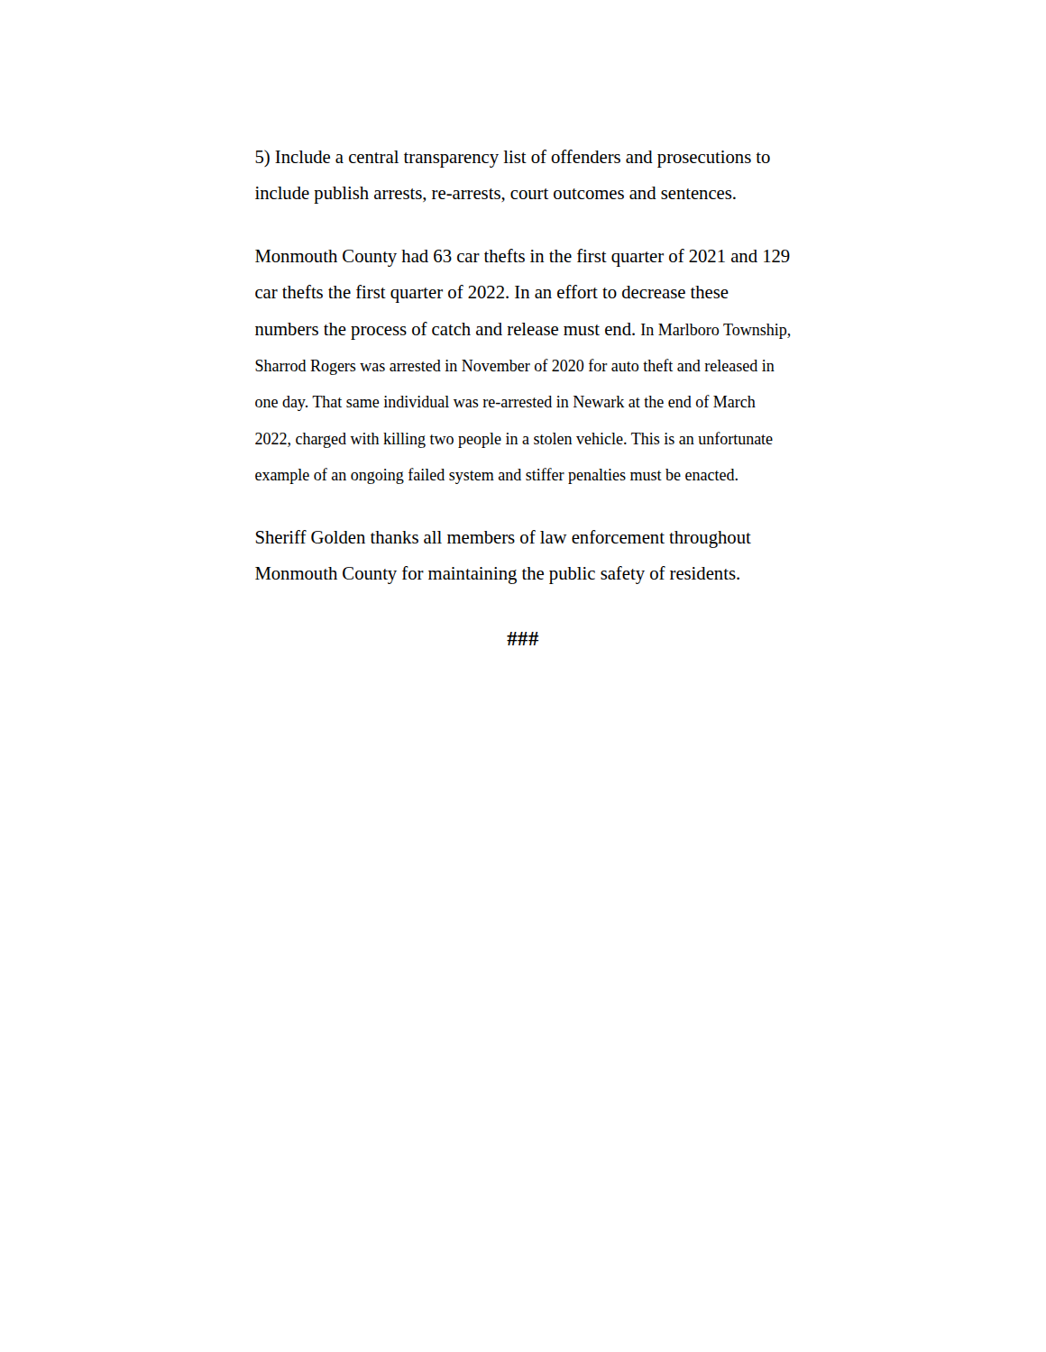5) Include a central transparency list of offenders and prosecutions to include publish arrests, re-arrests, court outcomes and sentences.
Monmouth County had 63 car thefts in the first quarter of 2021 and 129 car thefts the first quarter of 2022. In an effort to decrease these numbers the process of catch and release must end. In Marlboro Township, Sharrod Rogers was arrested in November of 2020 for auto theft and released in one day. That same individual was re-arrested in Newark at the end of March 2022, charged with killing two people in a stolen vehicle. This is an unfortunate example of an ongoing failed system and stiffer penalties must be enacted.
Sheriff Golden thanks all members of law enforcement throughout Monmouth County for maintaining the public safety of residents.
###